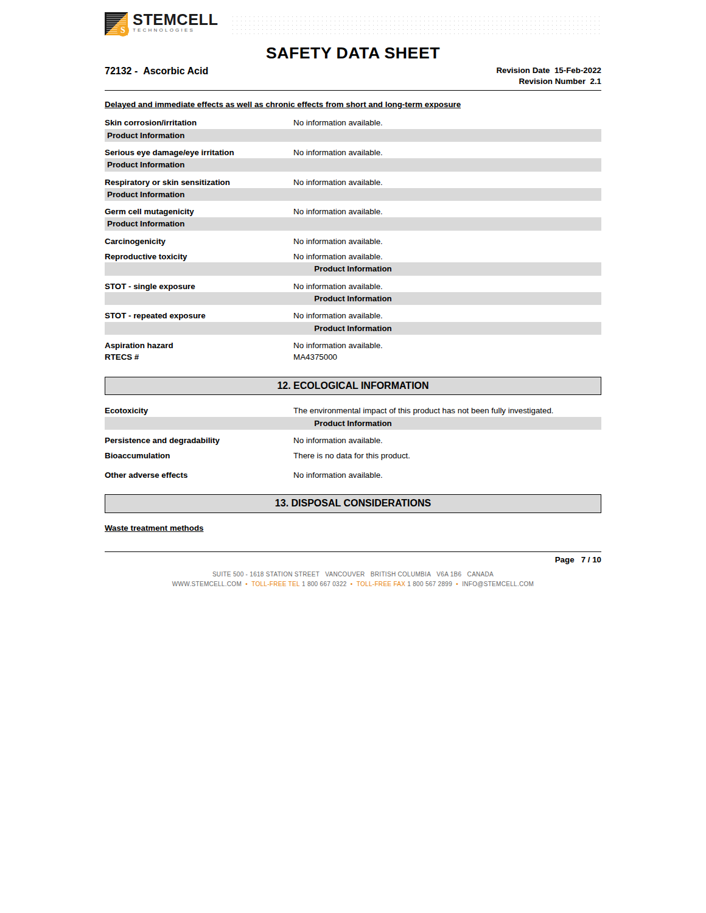STEMCELL
TECHNOLOGIES
SAFETY DATA SHEET
72132 - Ascorbic Acid
Revision Date 15-Feb-2022
Revision Number 2.1
Delayed and immediate effects as well as chronic effects from short and long-term exposure
| Skin corrosion/irritation | No information available. |
Product Information
| Serious eye damage/eye irritation | No information available. |
Product Information
| Respiratory or skin sensitization | No information available. |
Product Information
| Germ cell mutagenicity | No information available. |
Product Information
| Carcinogenicity | No information available. |
| Reproductive toxicity | No information available. |
Product Information
| STOT - single exposure | No information available. |
Product Information
| STOT - repeated exposure | No information available. |
Product Information
| Aspiration hazard | No information available. |
| RTECS # | MA4375000 |
12. ECOLOGICAL INFORMATION
| Ecotoxicity | The environmental impact of this product has not been fully investigated. |
Product Information
| Persistence and degradability | No information available. |
| Bioaccumulation | There is no data for this product. |
| Other adverse effects | No information available. |
13. DISPOSAL CONSIDERATIONS
Waste treatment methods
Page 7 / 10
SUITE 500 - 1618 STATION STREET VANCOUVER BRITISH COLUMBIA V6A 1B6 CANADA
WWW.STEMCELL.COM • TOLL-FREE TEL 1 800 667 0322 • TOLL-FREE FAX 1 800 567 2899 • INFO@STEMCELL.COM